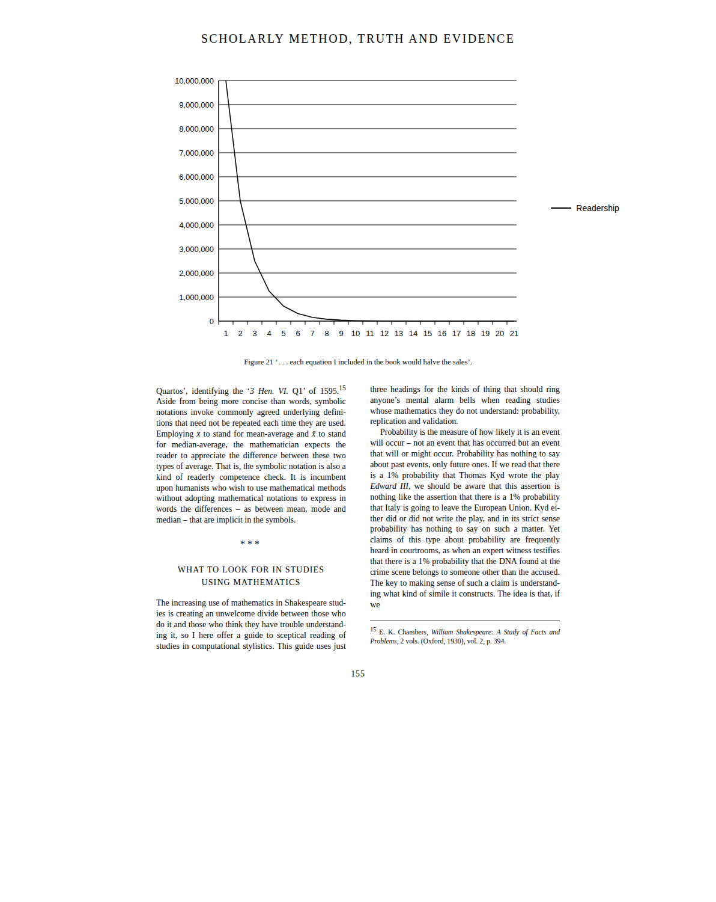Scholarly Method, Truth and Evidence
10,000,000 9,000,000 8,000,000 7,000,000 6,000,000 5,000,000 4,000,000 3,000,000 2,000,000 1,000,000 0 1 2 3 4 5 6 7 8 9 10 11 12 13 14 15 16 17 18 19 20 21
Readership
Figure 21 ‘ . . . each equation I included in the book would halve the sales’.
Quartos’, identifying the ‘3 Hen. VI. Q1’ of 1595.15 Aside from being more concise than words, symbolic notations invoke commonly agreed underlying definitions that need not be repeated each time they are used. Employing x̄ to stand for mean-average and x̃ to stand for median-average, the mathematician expects the reader to appreciate the difference between these two types of average. That is, the symbolic notation is also a kind of readerly competence check. It is incumbent upon humanists who wish to use mathematical methods without adopting mathematical notations to express in words the differences – as between mean, mode and median – that are implicit in the symbols.
***
What to look for in studies
using mathematics
The increasing use of mathematics in Shakespeare studies is creating an unwelcome divide between those who do it and those who think they have trouble understanding it, so I here offer a guide to sceptical reading of studies in computational stylistics. This guide uses just three headings for the kinds of thing that should ring anyone’s mental alarm bells when reading studies whose mathematics they do not understand: probability, replication and validation.
Probability is the measure of how likely it is an event will occur – not an event that has occurred but an event that will or might occur. Probability has nothing to say about past events, only future ones. If we read that there is a 1% probability that Thomas Kyd wrote the play Edward III, we should be aware that this assertion is nothing like the assertion that there is a 1% probability that Italy is going to leave the European Union. Kyd either did or did not write the play, and in its strict sense probability has nothing to say on such a matter. Yet claims of this type about probability are frequently heard in courtrooms, as when an expert witness testifies that there is a 1% probability that the DNA found at the crime scene belongs to someone other than the accused. The key to making sense of such a claim is understanding what kind of simile it constructs. The idea is that, if we
15 E. K. Chambers, William Shakespeare: A Study of Facts and Problems, 2 vols. (Oxford, 1930), vol. 2, p. 394.
155